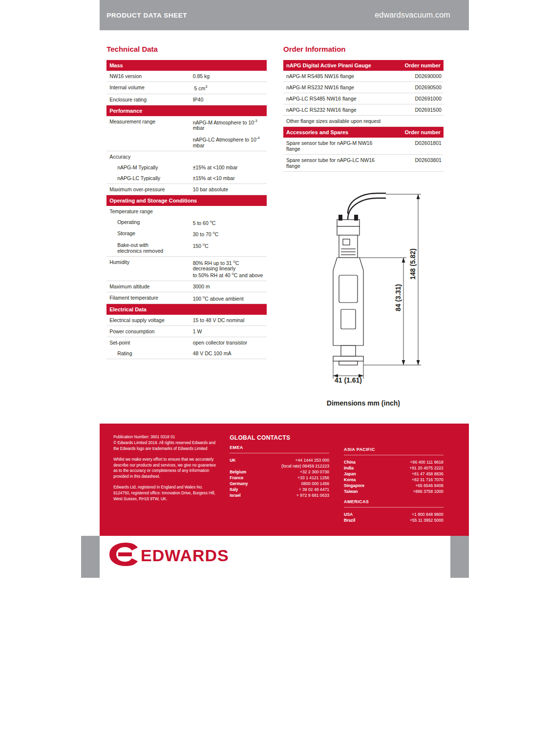PRODUCT DATA SHEET
edwardsvacuum.com
Technical Data
| Mass |
| NW16 version | 0.85 kg |
| Internal volume | 5 cm 3 |
| Enclosure rating | IP40 |
| Performance |
| Measurement range | nAPG-M Atmosphere to 10 -3 mbar |
| | nAPG-LC Atmosphere to 10 -4 mbar |
| Accuracy | |
| nAPG-M Typically | ±15% at <100 mbar |
| nAPG-LC Typically | ±15% at <10 mbar |
| Maximum over-pressure | 10 bar absolute |
| Operating and Storage Conditions |
| Temperature range | |
| Operating | 5 to 60 o C |
| Storage | 30 to 70 o C |
| Bake-out with electronics removed | 150 o C |
| Humidity | 80% RH up to 31 o C decreasing linearly to 50% RH at 40 o C and above |
| Maximum altitude | 3000 m |
| Filament temperature | 100 o C above ambient |
| Electrical Data |
| Electrical supply voltage | 15 to 48 V DC nominal |
| Power consumption | 1 W |
| Set-point | open collector transistor |
| Rating | 48 V DC 100 mA |
Order Information
| nAPG Digital Active Pirani Gauge | Order number |
| nAPG-M RS485 NW16 flange | D02690000 |
| nAPG-M RS232 NW16 flange | D02690500 |
| nAPG-LC RS485 NW16 flange | D02691000 |
| nAPG-LC RS232 NW16 flange | D02691500 |
| Other flange sizes available upon request |
| Accessories and Spares | Order number |
| Spare sensor tube for nAPG-M NW16 flange | D02601801 |
| Spare sensor tube for nAPG-LC NW16 flange | D02603801 |
148 (5.82) 84 (3.31) 41 (1.61)
Dimensions mm (inch)
Publication Number: 3601 0318 01
© Edwards Limited 2018. All rights reserved Edwards and the Edwards logo are trademarks of Edwards Limited
Whilst we make every effort to ensure that we accurately describe our products and services, we give no guarantee as to the accuracy or completeness of any information provided in this datasheet.
Edwards Ltd, registered in England and Wales No. 6124750, registered office: Innovation Drive, Burgess Hill, West Sussex, RH15 9TW, UK.
GLOBAL CONTACTS
EMEA
| UK | +44 1444 253 000 |
| | (local rate) 08459 212223 |
| Belgium | +32 2 300 0730 |
| France | +33 1 4121 1256 |
| Germany | 0800 000 1456 |
| Italy | + 39 02 48 4471 |
| Israel | + 972 8 681 0633 |
ASIA PACIFIC
| China | +86 400 111 9618 |
| India | +91 20 4075 2222 |
| Japan | +81 47 458 8836 |
| Korea | +82 31 716 7070 |
| Singapore | +65 6546 8408 |
| Taiwan | +886 3758 1000 |
AMERICAS
| USA | +1 800 848 9800 |
| Brazil | +55 11 3952 5000 |
EDWARDS